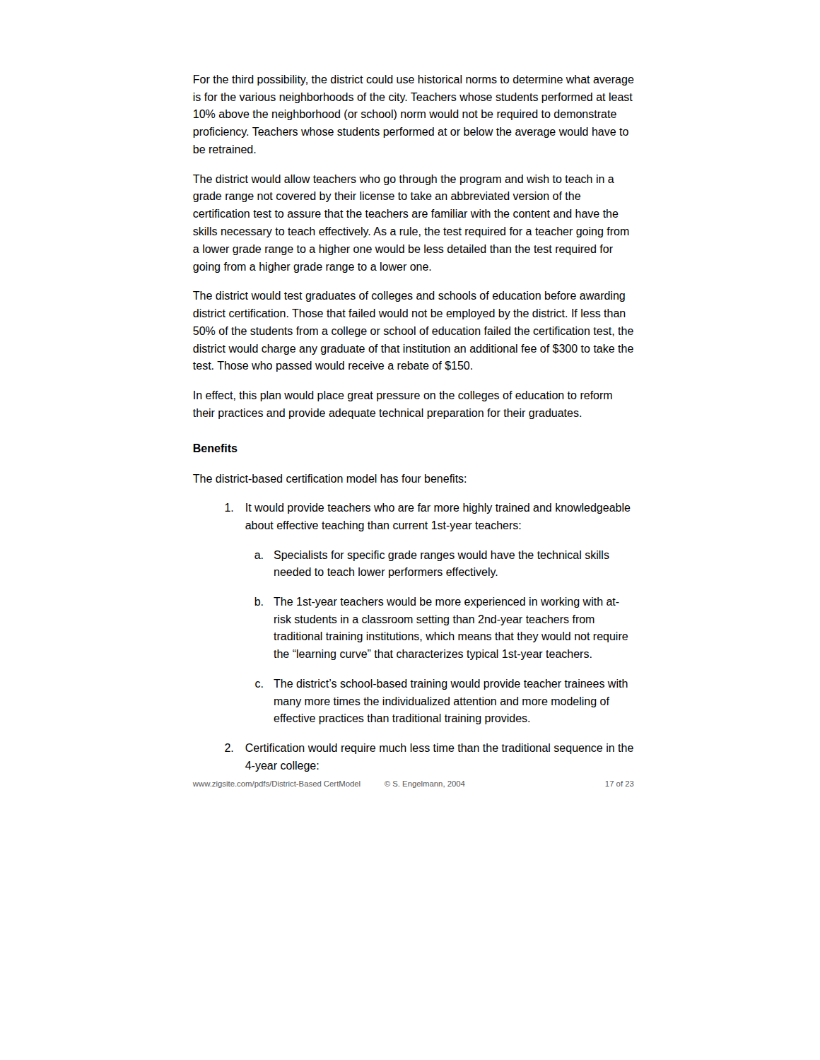For the third possibility, the district could use historical norms to determine what average is for the various neighborhoods of the city. Teachers whose students performed at least 10% above the neighborhood (or school) norm would not be required to demonstrate proficiency. Teachers whose students performed at or below the average would have to be retrained.
The district would allow teachers who go through the program and wish to teach in a grade range not covered by their license to take an abbreviated version of the certification test to assure that the teachers are familiar with the content and have the skills necessary to teach effectively. As a rule, the test required for a teacher going from a lower grade range to a higher one would be less detailed than the test required for going from a higher grade range to a lower one.
The district would test graduates of colleges and schools of education before awarding district certification. Those that failed would not be employed by the district. If less than 50% of the students from a college or school of education failed the certification test, the district would charge any graduate of that institution an additional fee of $300 to take the test. Those who passed would receive a rebate of $150.
In effect, this plan would place great pressure on the colleges of education to reform their practices and provide adequate technical preparation for their graduates.
Benefits
The district-based certification model has four benefits:
It would provide teachers who are far more highly trained and knowledgeable about effective teaching than current 1st-year teachers:
Specialists for specific grade ranges would have the technical skills needed to teach lower performers effectively.
The 1st-year teachers would be more experienced in working with at-risk students in a classroom setting than 2nd-year teachers from traditional training institutions, which means that they would not require the “learning curve” that characterizes typical 1st-year teachers.
The district’s school-based training would provide teacher trainees with many more times the individualized attention and more modeling of effective practices than traditional training provides.
Certification would require much less time than the traditional sequence in the 4-year college:
www.zigsite.com/pdfs/District-Based CertModel © S. Engelmann, 2004 17 of 23